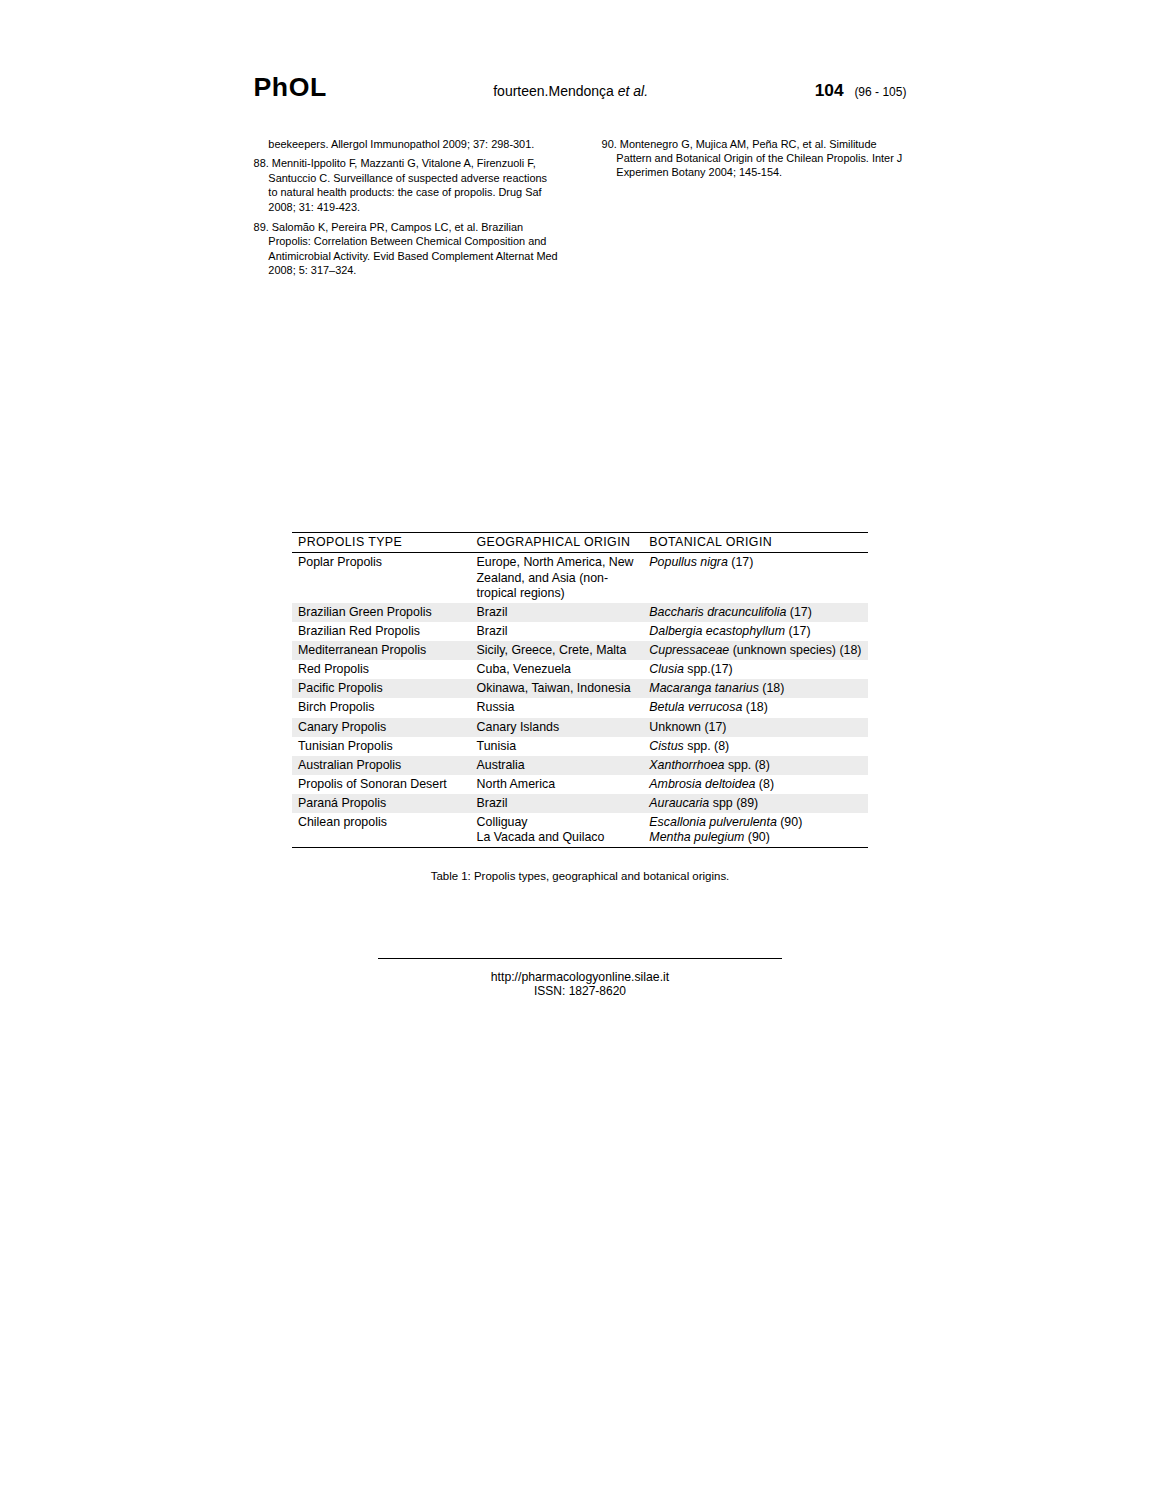PhOL
fourteen.Mendonça et al.
104 (96 - 105)
beekeepers. Allergol Immunopathol 2009; 37: 298-301.
88. Menniti-Ippolito F, Mazzanti G, Vitalone A, Firenzuoli F, Santuccio C. Surveillance of suspected adverse reactions to natural health products: the case of propolis. Drug Saf 2008; 31: 419-423.
89. Salomão K, Pereira PR, Campos LC, et al. Brazilian Propolis: Correlation Between Chemical Composition and Antimicrobial Activity. Evid Based Complement Alternat Med 2008; 5: 317–324.
90. Montenegro G, Mujica AM, Peña RC, et al. Similitude Pattern and Botanical Origin of the Chilean Propolis. Inter J Experimen Botany 2004; 145-154.
| Propolis Type | Geographical Origin | Botanical Origin |
| --- | --- | --- |
| Poplar Propolis | Europe, North America, New Zealand, and Asia (non-tropical regions) | Popullus nigra (17) |
| Brazilian Green Propolis | Brazil | Baccharis dracunculifolia (17) |
| Brazilian Red Propolis | Brazil | Dalbergia ecastophyllum (17) |
| Mediterranean Propolis | Sicily, Greece, Crete, Malta | Cupressaceae (unknown species) (18) |
| Red Propolis | Cuba, Venezuela | Clusia spp.(17) |
| Pacific Propolis | Okinawa, Taiwan, Indonesia | Macaranga tanarius (18) |
| Birch Propolis | Russia | Betula verrucosa (18) |
| Canary Propolis | Canary Islands | Unknown (17) |
| Tunisian Propolis | Tunisia | Cistus spp. (8) |
| Australian Propolis | Australia | Xanthorrhoea spp. (8) |
| Propolis of Sonoran Desert | North America | Ambrosia deltoidea (8) |
| Paraná Propolis | Brazil | Auraucaria spp (89) |
| Chilean propolis | Colliguay La Vacada and Quilaco | Escallonia pulverulenta (90) Mentha pulegium (90) |
Table 1: Propolis types, geographical and botanical origins.
http://pharmacologyonline.silae.it
ISSN: 1827-8620